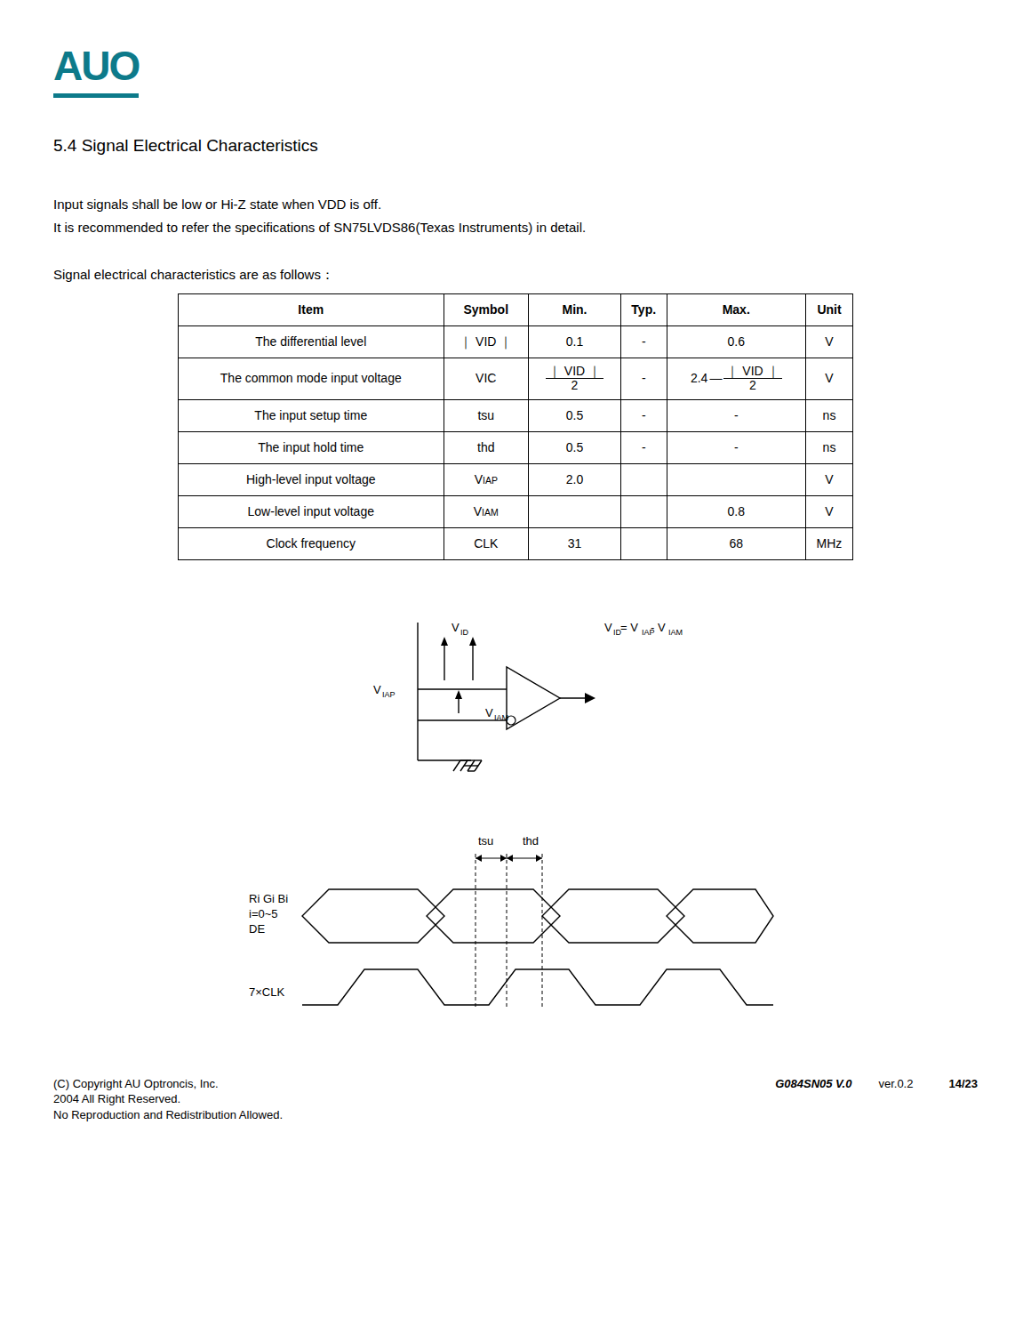AUO
5.4 Signal Electrical Characteristics
Input signals shall be low or Hi-Z state when VDD is off.
It is recommended to refer the specifications of SN75LVDS86(Texas Instruments) in detail.
Signal electrical characteristics are as follows：
| Item | Symbol | Min. | Typ. | Max. | Unit |
| --- | --- | --- | --- | --- | --- |
| The differential level | ｜ VID ｜ | 0.1 | - | 0.6 | V |
| The common mode input voltage | VIC | ｜ VID ｜ 2 | - | 2.4 — ｜ VID ｜ 2 | V |
| The input setup time | tsu | 0.5 | - | - | ns |
| The input hold time | thd | 0.5 | - | - | ns |
| High-level input voltage | V IAP | 2.0 | | | V |
| Low-level input voltage | V IAM | | | 0.8 | V |
| Clock frequency | CLK | 31 | | 68 | MHz |
V ID V IAP V IAM V ID = V IAP - V IAM
Ri Gi Bi i=0~5 DE 7×CLK tsu thd
(C) Copyright AU Optroncis, Inc.
2004 All Right Reserved.
No Reproduction and Redistribution Allowed.
G084SN05 V.0 ver.0.214/23